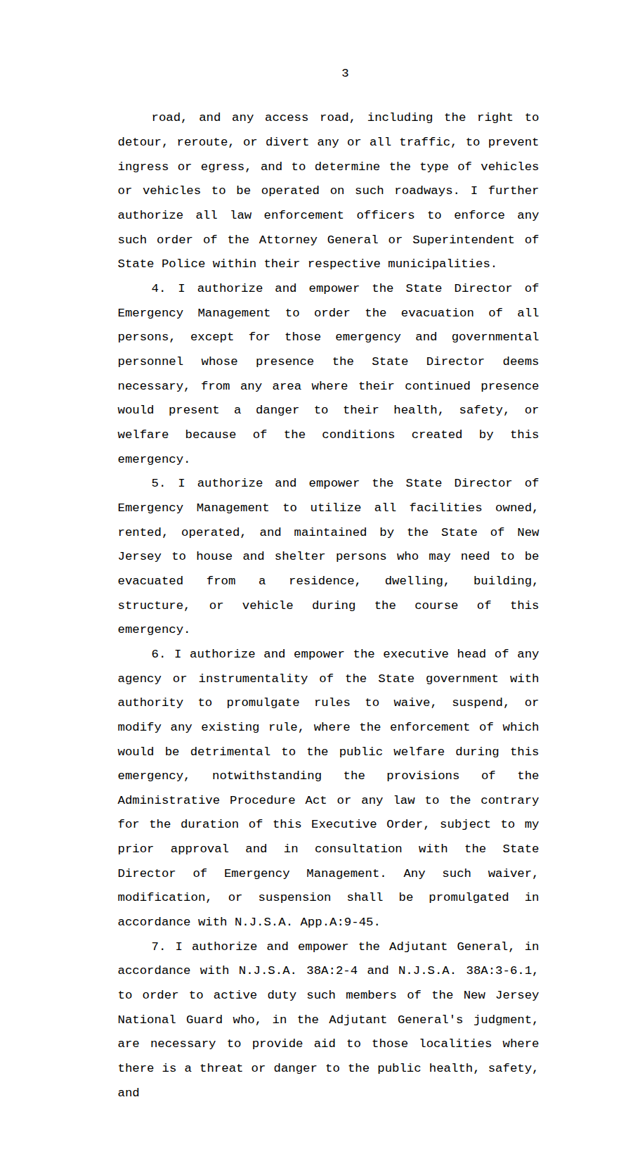3
road, and any access road, including the right to detour, reroute, or divert any or all traffic, to prevent ingress or egress, and to determine the type of vehicles or vehicles to be operated on such roadways. I further authorize all law enforcement officers to enforce any such order of the Attorney General or Superintendent of State Police within their respective municipalities.
4. I authorize and empower the State Director of Emergency Management to order the evacuation of all persons, except for those emergency and governmental personnel whose presence the State Director deems necessary, from any area where their continued presence would present a danger to their health, safety, or welfare because of the conditions created by this emergency.
5. I authorize and empower the State Director of Emergency Management to utilize all facilities owned, rented, operated, and maintained by the State of New Jersey to house and shelter persons who may need to be evacuated from a residence, dwelling, building, structure, or vehicle during the course of this emergency.
6. I authorize and empower the executive head of any agency or instrumentality of the State government with authority to promulgate rules to waive, suspend, or modify any existing rule, where the enforcement of which would be detrimental to the public welfare during this emergency, notwithstanding the provisions of the Administrative Procedure Act or any law to the contrary for the duration of this Executive Order, subject to my prior approval and in consultation with the State Director of Emergency Management. Any such waiver, modification, or suspension shall be promulgated in accordance with N.J.S.A. App.A:9-45.
7. I authorize and empower the Adjutant General, in accordance with N.J.S.A. 38A:2-4 and N.J.S.A. 38A:3-6.1, to order to active duty such members of the New Jersey National Guard who, in the Adjutant General's judgment, are necessary to provide aid to those localities where there is a threat or danger to the public health, safety, and